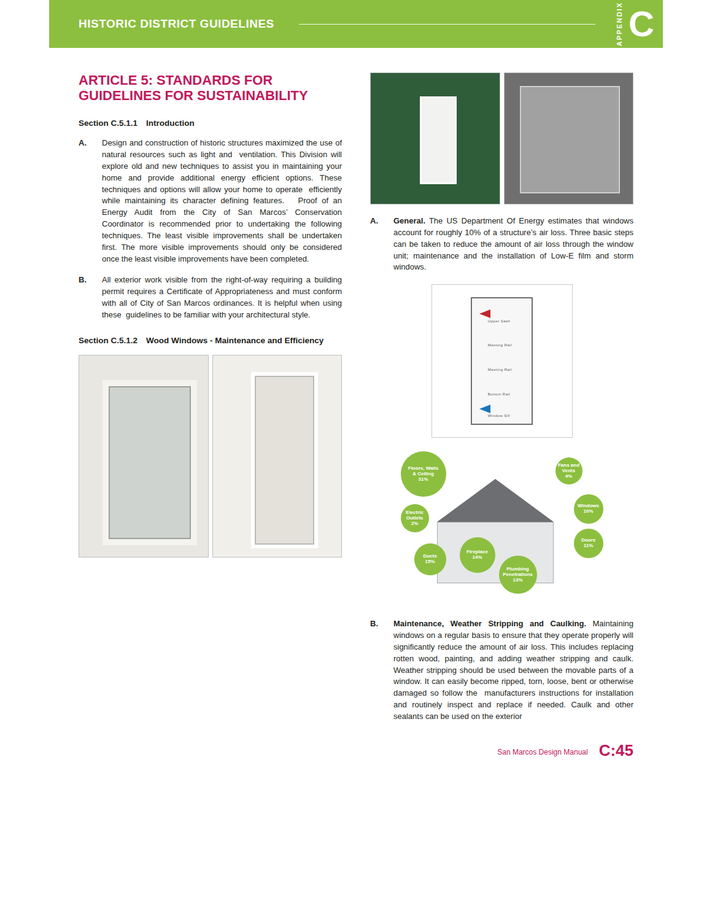Historic District Guidelines
Appendix C
Article 5: Standards for Guidelines for Sustainability
Section C.5.1.1 Introduction
Design and construction of historic structures maximized the use of natural resources such as light and ventilation. This Division will explore old and new techniques to assist you in maintaining your home and provide additional energy efficient options. These techniques and options will allow your home to operate efficiently while maintaining its character defining features. Proof of an Energy Audit from the City of San Marcos’ Conservation Coordinator is recommended prior to undertaking the following techniques. The least visible improvements shall be undertaken first. The more visible improvements should only be considered once the least visible improvements have been completed.
All exterior work visible from the right-of-way requiring a building permit requires a Certificate of Appropriateness and must conform with all of City of San Marcos ordinances. It is helpful when using these guidelines to be familiar with your architectural style.
Section C.5.1.2 Wood Windows - Maintenance and Efficiency
General. The US Department Of Energy estimates that windows account for roughly 10% of a structure’s air loss. Three basic steps can be taken to reduce the amount of air loss through the window unit; maintenance and the installation of Low-E film and storm windows.
Upper Sash Meeting Rail Meeting Rail Bottom Rail Window Sill
Floors, Walls
& Ceiling
31%
Electric Outlets
2%
Ducts
15%
Fireplace
14%
Plumbing
Penetrations
13%
Fans and Vents
4%
Windows
10%
Doors
11%
Maintenance, Weather Stripping and Caulking. Maintaining windows on a regular basis to ensure that they operate properly will significantly reduce the amount of air loss. This includes replacing rotten wood, painting, and adding weather stripping and caulk. Weather stripping should be used between the movable parts of a window. It can easily become ripped, torn, loose, bent or otherwise damaged so follow the manufacturers instructions for installation and routinely inspect and replace if needed. Caulk and other sealants can be used on the exterior
San Marcos Design Manual C:45